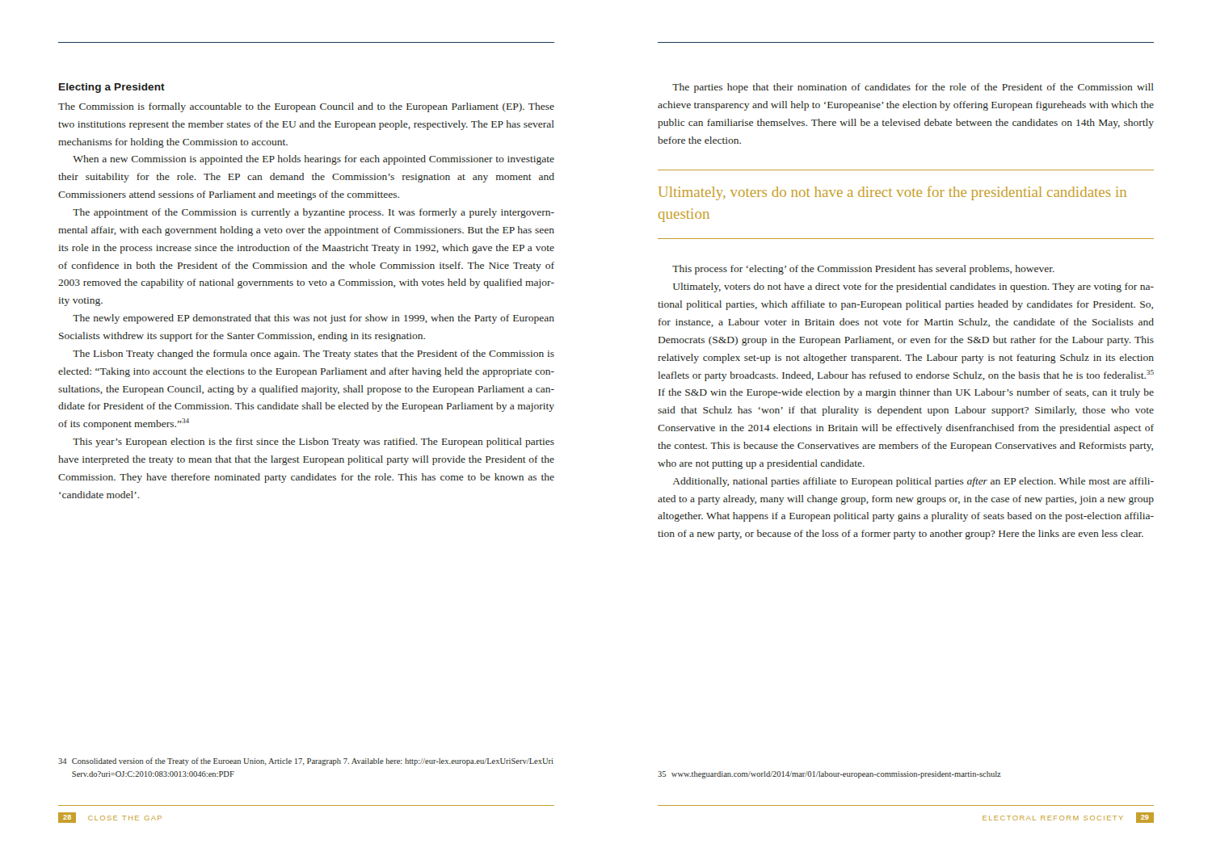Electing a President
The Commission is formally accountable to the European Council and to the European Parliament (EP). These two institutions represent the member states of the EU and the European people, respectively. The EP has several mechanisms for holding the Commission to account.
When a new Commission is appointed the EP holds hearings for each appointed Commissioner to investigate their suitability for the role. The EP can demand the Commission’s resignation at any moment and Commissioners attend sessions of Parliament and meetings of the committees.
The appointment of the Commission is currently a byzantine process. It was formerly a purely intergovernmental affair, with each government holding a veto over the appointment of Commissioners. But the EP has seen its role in the process increase since the introduction of the Maastricht Treaty in 1992, which gave the EP a vote of confidence in both the President of the Commission and the whole Commission itself. The Nice Treaty of 2003 removed the capability of national governments to veto a Commission, with votes held by qualified majority voting.
The newly empowered EP demonstrated that this was not just for show in 1999, when the Party of European Socialists withdrew its support for the Santer Commission, ending in its resignation.
The Lisbon Treaty changed the formula once again. The Treaty states that the President of the Commission is elected: “Taking into account the elections to the European Parliament and after having held the appropriate consultations, the European Council, acting by a qualified majority, shall propose to the European Parliament a candidate for President of the Commission. This candidate shall be elected by the European Parliament by a majority of its component members.”34
This year’s European election is the first since the Lisbon Treaty was ratified. The European political parties have interpreted the treaty to mean that that the largest European political party will provide the President of the Commission. They have therefore nominated party candidates for the role. This has come to be known as the ‘candidate model’.
34 Consolidated version of the Treaty of the Euroean Union, Article 17, Paragraph 7. Available here: http://eur-lex.europa.eu/LexUriServ/LexUriServ.do?uri=OJ:C:2010:083:0013:0046:en:PDF
28 Close the Gap
The parties hope that their nomination of candidates for the role of the President of the Commission will achieve transparency and will help to ‘Europeanise’ the election by offering European figureheads with which the public can familiarise themselves. There will be a televised debate between the candidates on 14th May, shortly before the election.
Ultimately, voters do not have a direct vote for the presidential candidates in question
This process for ‘electing’ of the Commission President has several problems, however.
Ultimately, voters do not have a direct vote for the presidential candidates in question. They are voting for national political parties, which affiliate to pan-European political parties headed by candidates for President. So, for instance, a Labour voter in Britain does not vote for Martin Schulz, the candidate of the Socialists and Democrats (S&D) group in the European Parliament, or even for the S&D but rather for the Labour party. This relatively complex set-up is not altogether transparent. The Labour party is not featuring Schulz in its election leaflets or party broadcasts. Indeed, Labour has refused to endorse Schulz, on the basis that he is too federalist.35 If the S&D win the Europe-wide election by a margin thinner than UK Labour’s number of seats, can it truly be said that Schulz has ‘won’ if that plurality is dependent upon Labour support? Similarly, those who vote Conservative in the 2014 elections in Britain will be effectively disenfranchised from the presidential aspect of the contest. This is because the Conservatives are members of the European Conservatives and Reformists party, who are not putting up a presidential candidate.
Additionally, national parties affiliate to European political parties after an EP election. While most are affiliated to a party already, many will change group, form new groups or, in the case of new parties, join a new group altogether. What happens if a European political party gains a plurality of seats based on the post-election affiliation of a new party, or because of the loss of a former party to another group? Here the links are even less clear.
35 www.theguardian.com/world/2014/mar/01/labour-european-commission-president-martin-schulz
Electoral Reform Society 29